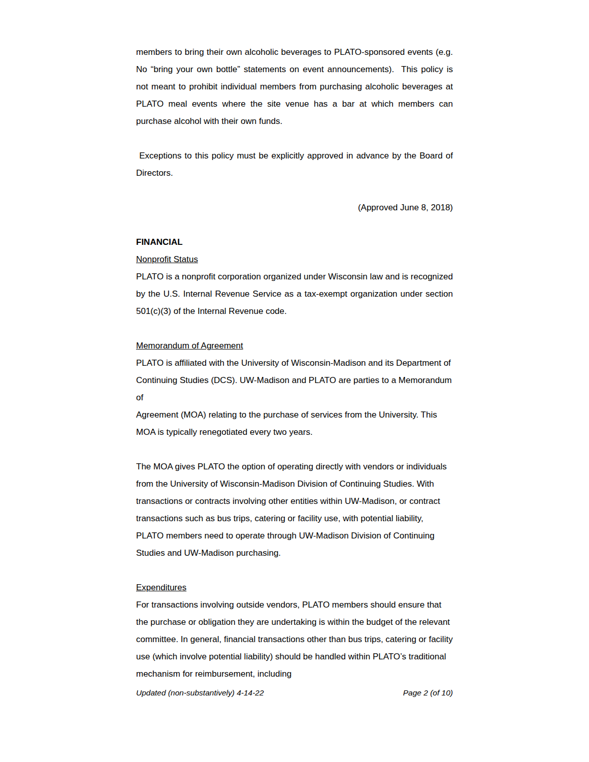members to bring their own alcoholic beverages to PLATO-sponsored events (e.g. No “bring your own bottle” statements on event announcements). This policy is not meant to prohibit individual members from purchasing alcoholic beverages at PLATO meal events where the site venue has a bar at which members can purchase alcohol with their own funds.
Exceptions to this policy must be explicitly approved in advance by the Board of Directors.
(Approved June 8, 2018)
FINANCIAL
Nonprofit Status
PLATO is a nonprofit corporation organized under Wisconsin law and is recognized by the U.S. Internal Revenue Service as a tax-exempt organization under section 501(c)(3) of the Internal Revenue code.
Memorandum of Agreement
PLATO is affiliated with the University of Wisconsin-Madison and its Department of Continuing Studies (DCS). UW-Madison and PLATO are parties to a Memorandum of
Agreement (MOA) relating to the purchase of services from the University. This MOA is typically renegotiated every two years.
The MOA gives PLATO the option of operating directly with vendors or individuals from the University of Wisconsin-Madison Division of Continuing Studies. With transactions or contracts involving other entities within UW-Madison, or contract transactions such as bus trips, catering or facility use, with potential liability, PLATO members need to operate through UW-Madison Division of Continuing Studies and UW-Madison purchasing.
Expenditures
For transactions involving outside vendors, PLATO members should ensure that the purchase or obligation they are undertaking is within the budget of the relevant committee. In general, financial transactions other than bus trips, catering or facility use (which involve potential liability) should be handled within PLATO’s traditional mechanism for reimbursement, including
Updated (non-substantively) 4-14-22 Page 2 (of 10)